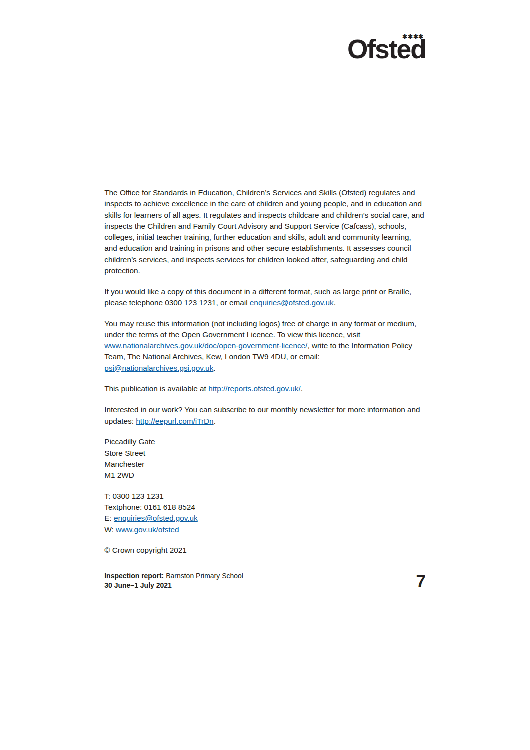✱✱✱✱
Ofsted
The Office for Standards in Education, Children’s Services and Skills (Ofsted) regulates and inspects to achieve excellence in the care of children and young people, and in education and skills for learners of all ages. It regulates and inspects childcare and children’s social care, and inspects the Children and Family Court Advisory and Support Service (Cafcass), schools, colleges, initial teacher training, further education and skills, adult and community learning, and education and training in prisons and other secure establishments. It assesses council children’s services, and inspects services for children looked after, safeguarding and child protection.
If you would like a copy of this document in a different format, such as large print or Braille, please telephone 0300 123 1231, or email enquiries@ofsted.gov.uk.
You may reuse this information (not including logos) free of charge in any format or medium, under the terms of the Open Government Licence. To view this licence, visit www.nationalarchives.gov.uk/doc/open-government-licence/, write to the Information Policy Team, The National Archives, Kew, London TW9 4DU, or email: psi@nationalarchives.gsi.gov.uk.
This publication is available at http://reports.ofsted.gov.uk/.
Interested in our work? You can subscribe to our monthly newsletter for more information and updates: http://eepurl.com/iTrDn.
Piccadilly Gate
Store Street
Manchester
M1 2WD
T: 0300 123 1231
Textphone: 0161 618 8524
E: enquiries@ofsted.gov.uk
W: www.gov.uk/ofsted
© Crown copyright 2021
Inspection report: Barnston Primary School
30 June–1 July 2021
7